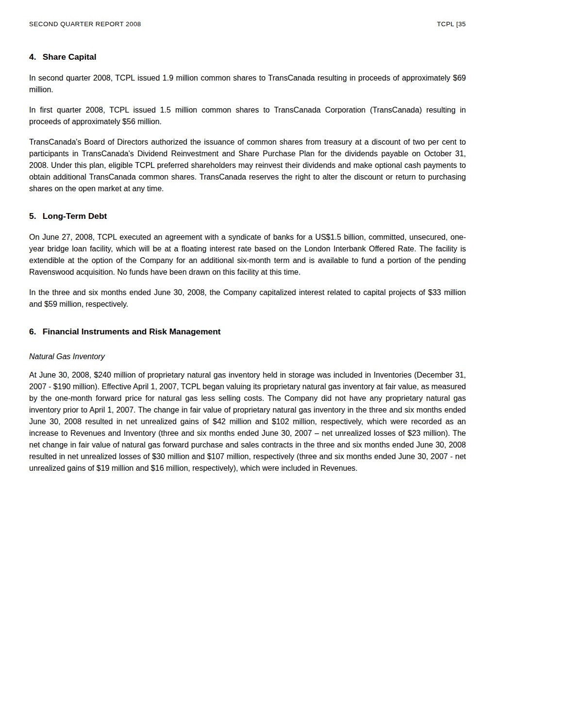SECOND QUARTER REPORT 2008 TCPL [35
4. Share Capital
In second quarter 2008, TCPL issued 1.9 million common shares to TransCanada resulting in proceeds of approximately $69 million.
In first quarter 2008, TCPL issued 1.5 million common shares to TransCanada Corporation (TransCanada) resulting in proceeds of approximately $56 million.
TransCanada's Board of Directors authorized the issuance of common shares from treasury at a discount of two per cent to participants in TransCanada's Dividend Reinvestment and Share Purchase Plan for the dividends payable on October 31, 2008. Under this plan, eligible TCPL preferred shareholders may reinvest their dividends and make optional cash payments to obtain additional TransCanada common shares. TransCanada reserves the right to alter the discount or return to purchasing shares on the open market at any time.
5. Long-Term Debt
On June 27, 2008, TCPL executed an agreement with a syndicate of banks for a US$1.5 billion, committed, unsecured, one-year bridge loan facility, which will be at a floating interest rate based on the London Interbank Offered Rate. The facility is extendible at the option of the Company for an additional six-month term and is available to fund a portion of the pending Ravenswood acquisition. No funds have been drawn on this facility at this time.
In the three and six months ended June 30, 2008, the Company capitalized interest related to capital projects of $33 million and $59 million, respectively.
6. Financial Instruments and Risk Management
Natural Gas Inventory
At June 30, 2008, $240 million of proprietary natural gas inventory held in storage was included in Inventories (December 31, 2007 - $190 million). Effective April 1, 2007, TCPL began valuing its proprietary natural gas inventory at fair value, as measured by the one-month forward price for natural gas less selling costs. The Company did not have any proprietary natural gas inventory prior to April 1, 2007. The change in fair value of proprietary natural gas inventory in the three and six months ended June 30, 2008 resulted in net unrealized gains of $42 million and $102 million, respectively, which were recorded as an increase to Revenues and Inventory (three and six months ended June 30, 2007 – net unrealized losses of $23 million). The net change in fair value of natural gas forward purchase and sales contracts in the three and six months ended June 30, 2008 resulted in net unrealized losses of $30 million and $107 million, respectively (three and six months ended June 30, 2007 - net unrealized gains of $19 million and $16 million, respectively), which were included in Revenues.